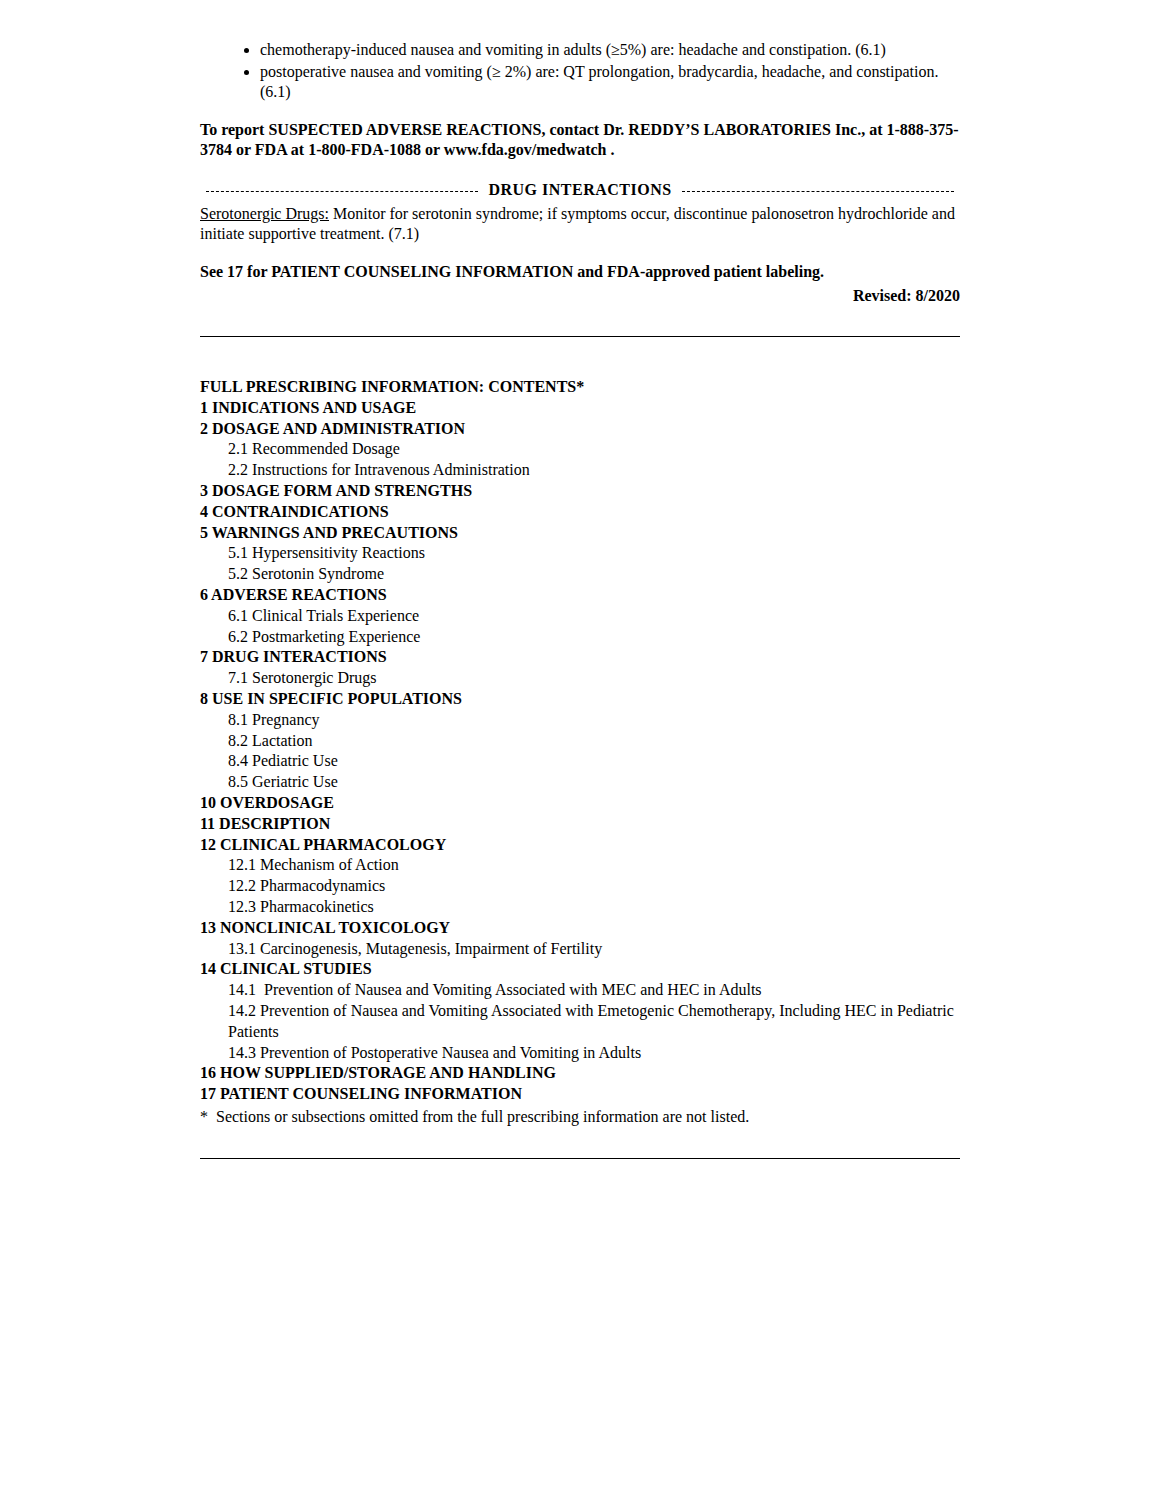chemotherapy-induced nausea and vomiting in adults (≥5%) are: headache and constipation. (6.1)
postoperative nausea and vomiting (≥ 2%) are: QT prolongation, bradycardia, headache, and constipation. (6.1)
To report SUSPECTED ADVERSE REACTIONS, contact Dr. REDDY’S LABORATORIES Inc., at 1-888-375-3784 or FDA at 1-800-FDA-1088 or www.fda.gov/medwatch .
DRUG INTERACTIONS
Serotonergic Drugs: Monitor for serotonin syndrome; if symptoms occur, discontinue palonosetron hydrochloride and initiate supportive treatment. (7.1)
See 17 for PATIENT COUNSELING INFORMATION and FDA-approved patient labeling.
Revised: 8/2020
FULL PRESCRIBING INFORMATION: CONTENTS*
1 INDICATIONS AND USAGE
2 DOSAGE AND ADMINISTRATION
2.1 Recommended Dosage
2.2 Instructions for Intravenous Administration
3 DOSAGE FORM AND STRENGTHS
4 CONTRAINDICATIONS
5 WARNINGS AND PRECAUTIONS
5.1 Hypersensitivity Reactions
5.2 Serotonin Syndrome
6 ADVERSE REACTIONS
6.1 Clinical Trials Experience
6.2 Postmarketing Experience
7 DRUG INTERACTIONS
7.1 Serotonergic Drugs
8 USE IN SPECIFIC POPULATIONS
8.1 Pregnancy
8.2 Lactation
8.4 Pediatric Use
8.5 Geriatric Use
10 OVERDOSAGE
11 DESCRIPTION
12 CLINICAL PHARMACOLOGY
12.1 Mechanism of Action
12.2 Pharmacodynamics
12.3 Pharmacokinetics
13 NONCLINICAL TOXICOLOGY
13.1 Carcinogenesis, Mutagenesis, Impairment of Fertility
14 CLINICAL STUDIES
14.1 Prevention of Nausea and Vomiting Associated with MEC and HEC in Adults
14.2 Prevention of Nausea and Vomiting Associated with Emetogenic Chemotherapy, Including HEC in Pediatric Patients
14.3 Prevention of Postoperative Nausea and Vomiting in Adults
16 HOW SUPPLIED/STORAGE AND HANDLING
17 PATIENT COUNSELING INFORMATION
* Sections or subsections omitted from the full prescribing information are not listed.